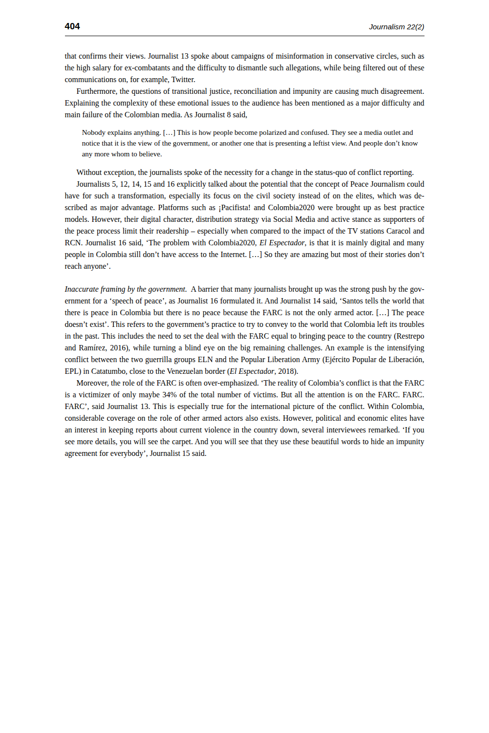404 Journalism 22(2)
that confirms their views. Journalist 13 spoke about campaigns of misinformation in conservative circles, such as the high salary for ex-combatants and the difficulty to dismantle such allegations, while being filtered out of these communications on, for example, Twitter.
Furthermore, the questions of transitional justice, reconciliation and impunity are causing much disagreement. Explaining the complexity of these emotional issues to the audience has been mentioned as a major difficulty and main failure of the Colombian media. As Journalist 8 said,
Nobody explains anything. […] This is how people become polarized and confused. They see a media outlet and notice that it is the view of the government, or another one that is presenting a leftist view. And people don’t know any more whom to believe.
Without exception, the journalists spoke of the necessity for a change in the status-quo of conflict reporting.
Journalists 5, 12, 14, 15 and 16 explicitly talked about the potential that the concept of Peace Journalism could have for such a transformation, especially its focus on the civil society instead of on the elites, which was described as major advantage. Platforms such as ¡Pacifista! and Colombia2020 were brought up as best practice models. However, their digital character, distribution strategy via Social Media and active stance as supporters of the peace process limit their readership – especially when compared to the impact of the TV stations Caracol and RCN. Journalist 16 said, ‘The problem with Colombia2020, El Espectador, is that it is mainly digital and many people in Colombia still don’t have access to the Internet. […] So they are amazing but most of their stories don’t reach anyone’.
Inaccurate framing by the government.
A barrier that many journalists brought up was the strong push by the government for a ‘speech of peace’, as Journalist 16 formulated it. And Journalist 14 said, ‘Santos tells the world that there is peace in Colombia but there is no peace because the FARC is not the only armed actor. […] The peace doesn’t exist’. This refers to the government’s practice to try to convey to the world that Colombia left its troubles in the past. This includes the need to set the deal with the FARC equal to bringing peace to the country (Restrepo and Ramírez, 2016), while turning a blind eye on the big remaining challenges. An example is the intensifying conflict between the two guerrilla groups ELN and the Popular Liberation Army (Ejército Popular de Liberación, EPL) in Catatumbo, close to the Venezuelan border (El Espectador, 2018).
Moreover, the role of the FARC is often over-emphasized. ‘The reality of Colombia’s conflict is that the FARC is a victimizer of only maybe 34% of the total number of victims. But all the attention is on the FARC. FARC. FARC’, said Journalist 13. This is especially true for the international picture of the conflict. Within Colombia, considerable coverage on the role of other armed actors also exists. However, political and economic elites have an interest in keeping reports about current violence in the country down, several interviewees remarked. ‘If you see more details, you will see the carpet. And you will see that they use these beautiful words to hide an impunity agreement for everybody’, Journalist 15 said.